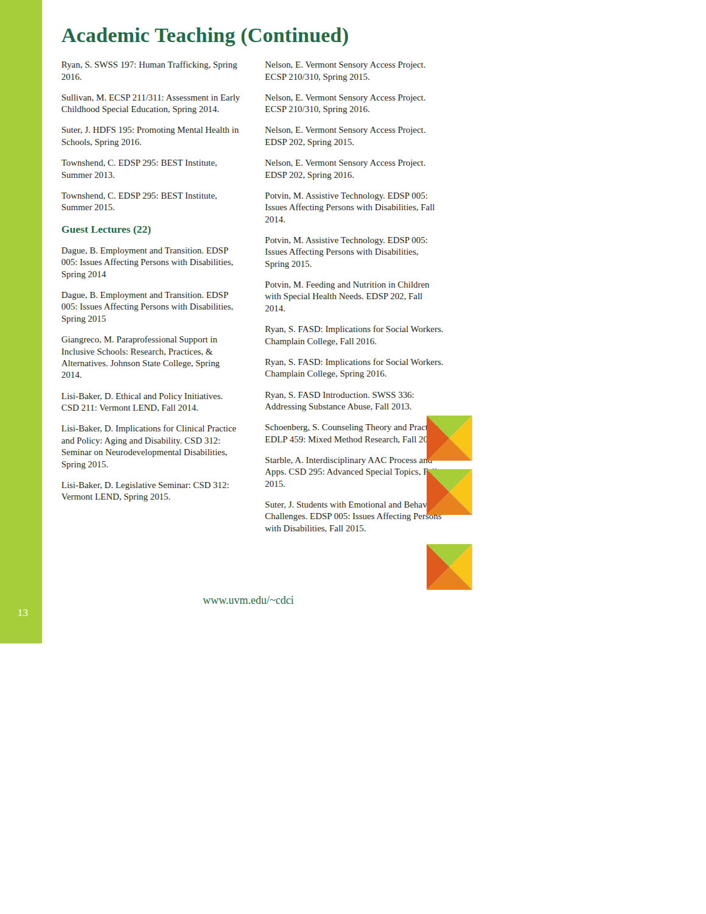13
Academic Teaching (Continued)
Ryan, S. SWSS 197: Human Trafficking, Spring 2016.
Sullivan, M. ECSP 211/311: Assessment in Early Childhood Special Education, Spring 2014.
Suter, J. HDFS 195: Promoting Mental Health in Schools, Spring 2016.
Townshend, C. EDSP 295: BEST Institute, Summer 2013.
Townshend, C. EDSP 295: BEST Institute, Summer 2015.
Guest Lectures (22)
Dague, B. Employment and Transition. EDSP 005: Issues Affecting Persons with Disabilities, Spring 2014
Dague, B. Employment and Transition. EDSP 005: Issues Affecting Persons with Disabilities, Spring 2015
Giangreco, M. Paraprofessional Support in Inclusive Schools: Research, Practices, & Alternatives. Johnson State College, Spring 2014.
Lisi-Baker, D. Ethical and Policy Initiatives. CSD 211: Vermont LEND, Fall 2014.
Lisi-Baker, D. Implications for Clinical Practice and Policy: Aging and Disability. CSD 312: Seminar on Neurodevelopmental Disabilities, Spring 2015.
Lisi-Baker, D. Legislative Seminar: CSD 312: Vermont LEND, Spring 2015.
Nelson, E. Vermont Sensory Access Project. ECSP 210/310, Spring 2015.
Nelson, E. Vermont Sensory Access Project. ECSP 210/310, Spring 2016.
Nelson, E. Vermont Sensory Access Project. EDSP 202, Spring 2015.
Nelson, E. Vermont Sensory Access Project. EDSP 202, Spring 2016.
Potvin, M. Assistive Technology. EDSP 005: Issues Affecting Persons with Disabilities, Fall 2014.
Potvin, M. Assistive Technology. EDSP 005: Issues Affecting Persons with Disabilities, Spring 2015.
Potvin, M. Feeding and Nutrition in Children with Special Health Needs. EDSP 202, Fall 2014.
Ryan, S. FASD: Implications for Social Workers. Champlain College, Fall 2016.
Ryan, S. FASD: Implications for Social Workers. Champlain College, Spring 2016.
Ryan, S. FASD Introduction. SWSS 336: Addressing Substance Abuse, Fall 2013.
Schoenberg, S. Counseling Theory and Practice, EDLP 459: Mixed Method Research, Fall 2013.
Starble, A. Interdisciplinary AAC Process and Apps. CSD 295: Advanced Special Topics, Fall 2015.
Suter, J. Students with Emotional and Behavioral Challenges. EDSP 005: Issues Affecting Persons with Disabilities, Fall 2015.
www.uvm.edu/~cdci